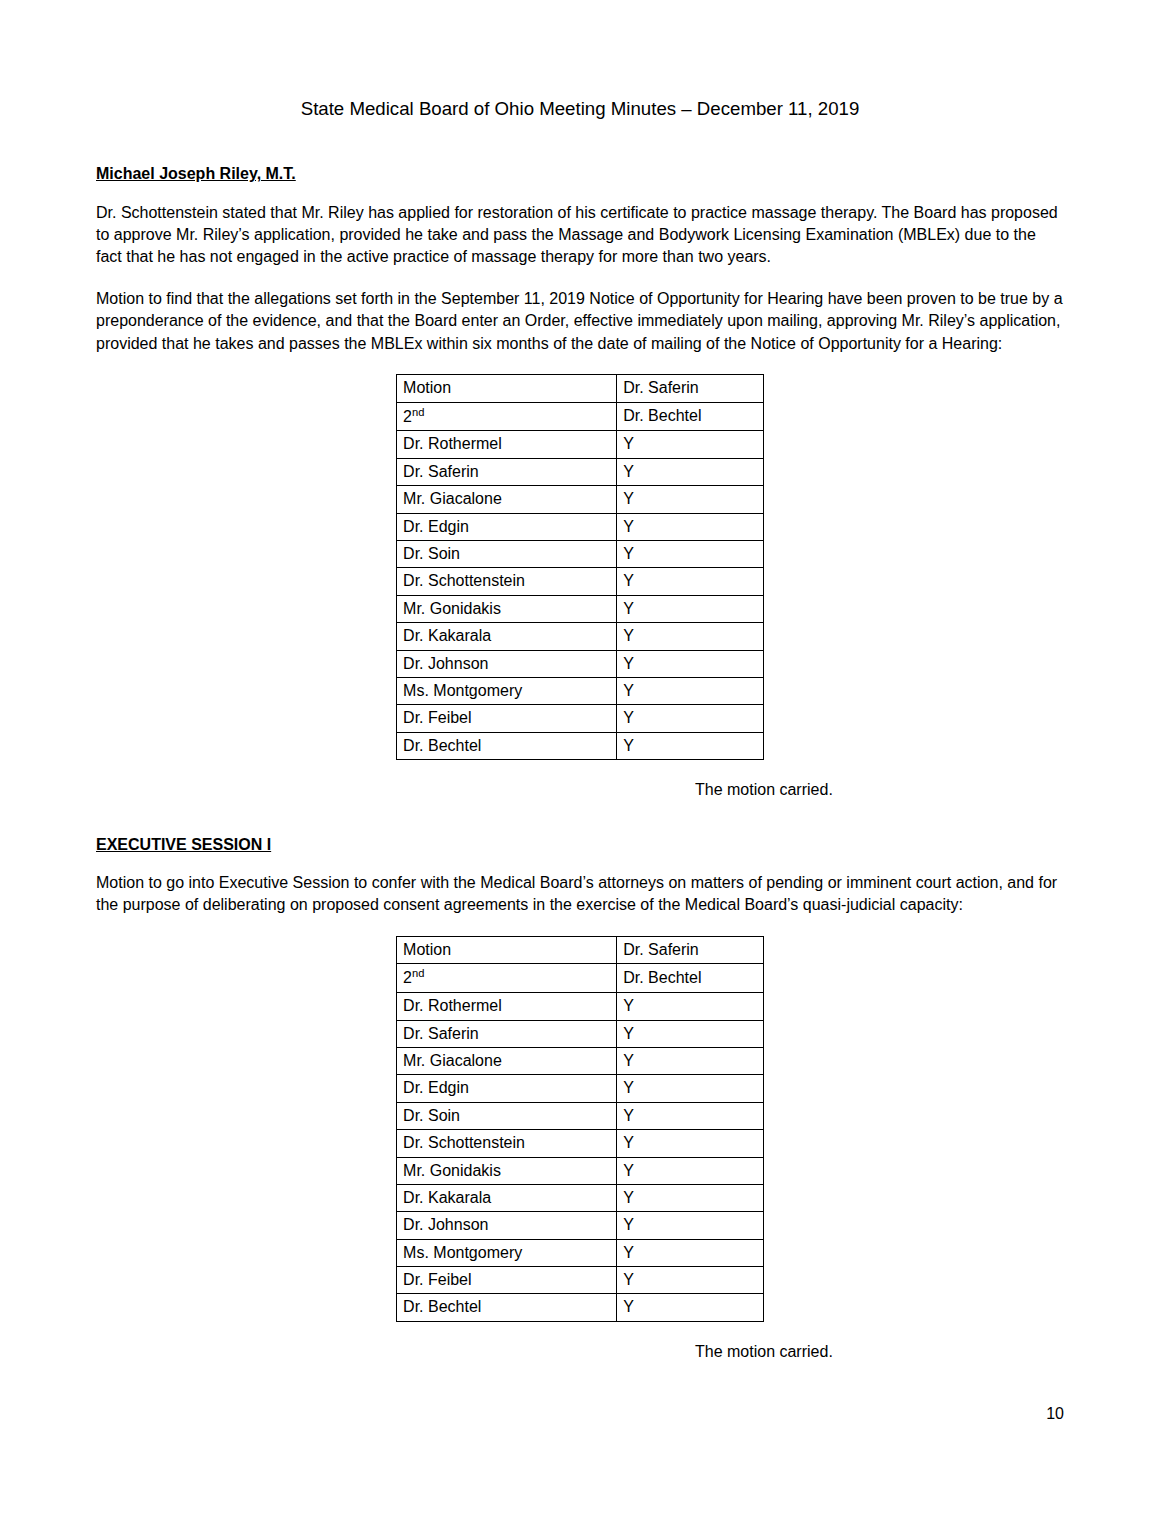State Medical Board of Ohio Meeting Minutes – December 11, 2019
Michael Joseph Riley, M.T.
Dr. Schottenstein stated that Mr. Riley has applied for restoration of his certificate to practice massage therapy. The Board has proposed to approve Mr. Riley’s application, provided he take and pass the Massage and Bodywork Licensing Examination (MBLEx) due to the fact that he has not engaged in the active practice of massage therapy for more than two years.
Motion to find that the allegations set forth in the September 11, 2019 Notice of Opportunity for Hearing have been proven to be true by a preponderance of the evidence, and that the Board enter an Order, effective immediately upon mailing, approving Mr. Riley’s application, provided that he takes and passes the MBLEx within six months of the date of mailing of the Notice of Opportunity for a Hearing:
| Motion | Dr. Saferin |
| 2 nd | Dr. Bechtel |
| Dr. Rothermel | Y |
| Dr. Saferin | Y |
| Mr. Giacalone | Y |
| Dr. Edgin | Y |
| Dr. Soin | Y |
| Dr. Schottenstein | Y |
| Mr. Gonidakis | Y |
| Dr. Kakarala | Y |
| Dr. Johnson | Y |
| Ms. Montgomery | Y |
| Dr. Feibel | Y |
| Dr. Bechtel | Y |
The motion carried.
EXECUTIVE SESSION I
Motion to go into Executive Session to confer with the Medical Board’s attorneys on matters of pending or imminent court action, and for the purpose of deliberating on proposed consent agreements in the exercise of the Medical Board’s quasi-judicial capacity:
| Motion | Dr. Saferin |
| 2 nd | Dr. Bechtel |
| Dr. Rothermel | Y |
| Dr. Saferin | Y |
| Mr. Giacalone | Y |
| Dr. Edgin | Y |
| Dr. Soin | Y |
| Dr. Schottenstein | Y |
| Mr. Gonidakis | Y |
| Dr. Kakarala | Y |
| Dr. Johnson | Y |
| Ms. Montgomery | Y |
| Dr. Feibel | Y |
| Dr. Bechtel | Y |
The motion carried.
10